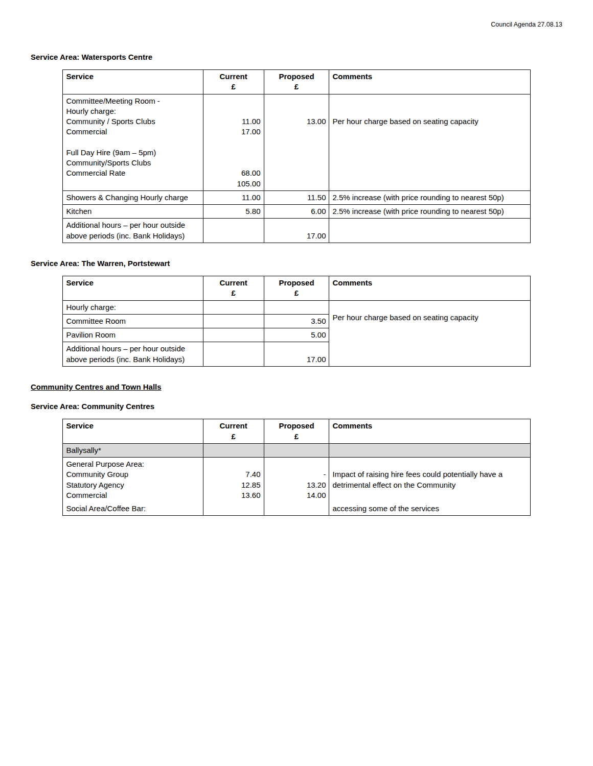Council Agenda 27.08.13
Service Area: Watersports Centre
| Service | Current £ | Proposed £ | Comments |
| --- | --- | --- | --- |
| Committee/Meeting Room - Hourly charge: Community / Sports Clubs Commercial Full Day Hire (9am – 5pm) Community/Sports Clubs Commercial Rate | 11.00 17.00 68.00 105.00 | 13.00 | Per hour charge based on seating capacity |
| Showers & Changing Hourly charge | 11.00 | 11.50 | 2.5% increase (with price rounding to nearest 50p) |
| Kitchen | 5.80 | 6.00 | 2.5% increase (with price rounding to nearest 50p) |
| Additional hours – per hour outside above periods (inc. Bank Holidays) | | 17.00 | |
Service Area: The Warren, Portstewart
| Service | Current £ | Proposed £ | Comments |
| --- | --- | --- | --- |
| Hourly charge: | | | Per hour charge based on seating capacity |
| Committee Room | | 3.50 |
| Pavilion Room | | 5.00 |
| Additional hours – per hour outside above periods (inc. Bank Holidays) | | 17.00 |
Community Centres and Town Halls
Service Area: Community Centres
| Service | Current £ | Proposed £ | Comments |
| --- | --- | --- | --- |
| Ballysally* | | | |
| General Purpose Area: Community Group Statutory Agency Commercial | 7.40 12.85 13.60 | - 13.20 14.00 | Impact of raising hire fees could potentially have a detrimental effect on the Community |
| Social Area/Coffee Bar: | | | accessing some of the services |